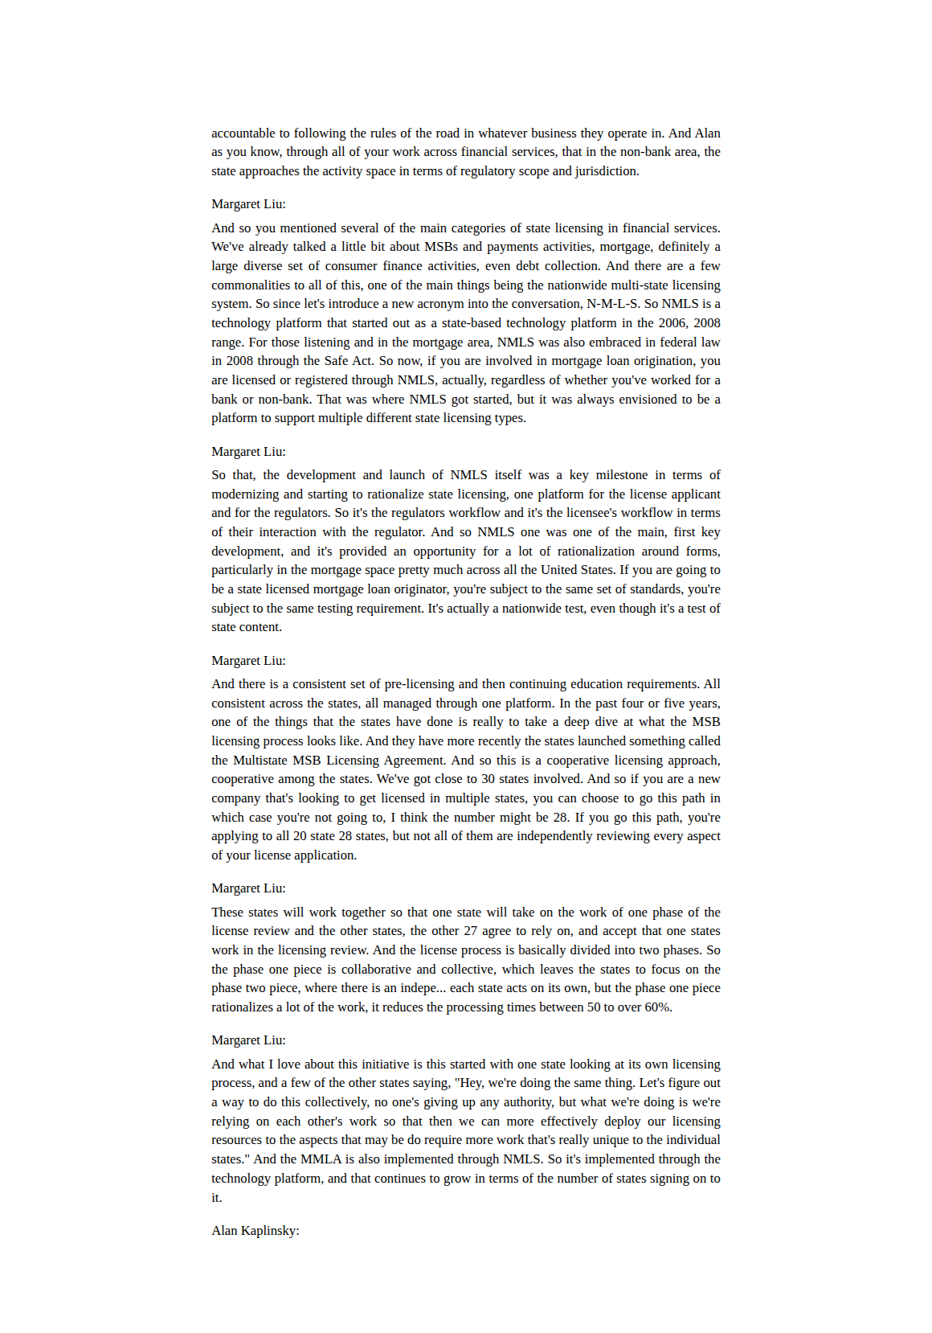accountable to following the rules of the road in whatever business they operate in. And Alan as you know, through all of your work across financial services, that in the non-bank area, the state approaches the activity space in terms of regulatory scope and jurisdiction.
Margaret Liu:
And so you mentioned several of the main categories of state licensing in financial services. We've already talked a little bit about MSBs and payments activities, mortgage, definitely a large diverse set of consumer finance activities, even debt collection. And there are a few commonalities to all of this, one of the main things being the nationwide multi-state licensing system. So since let's introduce a new acronym into the conversation, N-M-L-S. So NMLS is a technology platform that started out as a state-based technology platform in the 2006, 2008 range. For those listening and in the mortgage area, NMLS was also embraced in federal law in 2008 through the Safe Act. So now, if you are involved in mortgage loan origination, you are licensed or registered through NMLS, actually, regardless of whether you've worked for a bank or non-bank. That was where NMLS got started, but it was always envisioned to be a platform to support multiple different state licensing types.
Margaret Liu:
So that, the development and launch of NMLS itself was a key milestone in terms of modernizing and starting to rationalize state licensing, one platform for the license applicant and for the regulators. So it's the regulators workflow and it's the licensee's workflow in terms of their interaction with the regulator. And so NMLS one was one of the main, first key development, and it's provided an opportunity for a lot of rationalization around forms, particularly in the mortgage space pretty much across all the United States. If you are going to be a state licensed mortgage loan originator, you're subject to the same set of standards, you're subject to the same testing requirement. It's actually a nationwide test, even though it's a test of state content.
Margaret Liu:
And there is a consistent set of pre-licensing and then continuing education requirements. All consistent across the states, all managed through one platform. In the past four or five years, one of the things that the states have done is really to take a deep dive at what the MSB licensing process looks like. And they have more recently the states launched something called the Multistate MSB Licensing Agreement. And so this is a cooperative licensing approach, cooperative among the states. We've got close to 30 states involved. And so if you are a new company that's looking to get licensed in multiple states, you can choose to go this path in which case you're not going to, I think the number might be 28. If you go this path, you're applying to all 20 state 28 states, but not all of them are independently reviewing every aspect of your license application.
Margaret Liu:
These states will work together so that one state will take on the work of one phase of the license review and the other states, the other 27 agree to rely on, and accept that one states work in the licensing review. And the license process is basically divided into two phases. So the phase one piece is collaborative and collective, which leaves the states to focus on the phase two piece, where there is an indepe... each state acts on its own, but the phase one piece rationalizes a lot of the work, it reduces the processing times between 50 to over 60%.
Margaret Liu:
And what I love about this initiative is this started with one state looking at its own licensing process, and a few of the other states saying, "Hey, we're doing the same thing. Let's figure out a way to do this collectively, no one's giving up any authority, but what we're doing is we're relying on each other's work so that then we can more effectively deploy our licensing resources to the aspects that may be do require more work that's really unique to the individual states." And the MMLA is also implemented through NMLS. So it's implemented through the technology platform, and that continues to grow in terms of the number of states signing on to it.
Alan Kaplinsky: